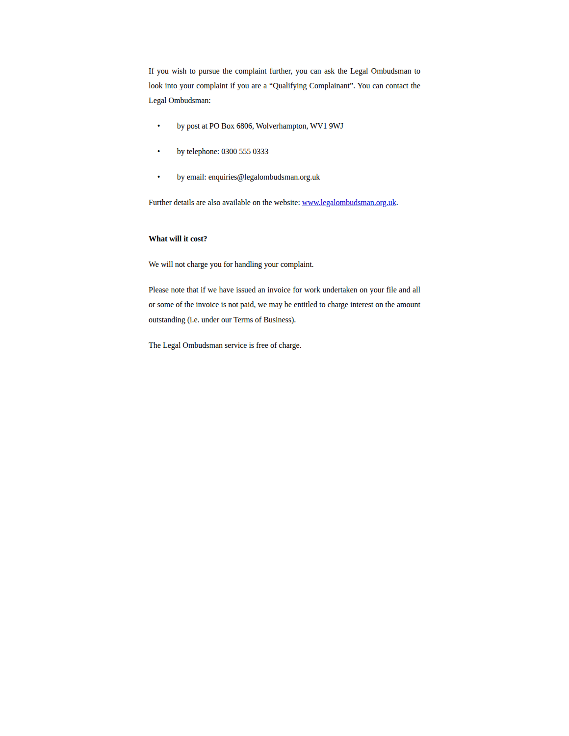If you wish to pursue the complaint further, you can ask the Legal Ombudsman to look into your complaint if you are a “Qualifying Complainant”. You can contact the Legal Ombudsman:
by post at PO Box 6806, Wolverhampton, WV1 9WJ
by telephone: 0300 555 0333
by email: enquiries@legalombudsman.org.uk
Further details are also available on the website: www.legalombudsman.org.uk.
What will it cost?
We will not charge you for handling your complaint.
Please note that if we have issued an invoice for work undertaken on your file and all or some of the invoice is not paid, we may be entitled to charge interest on the amount outstanding (i.e. under our Terms of Business).
The Legal Ombudsman service is free of charge.